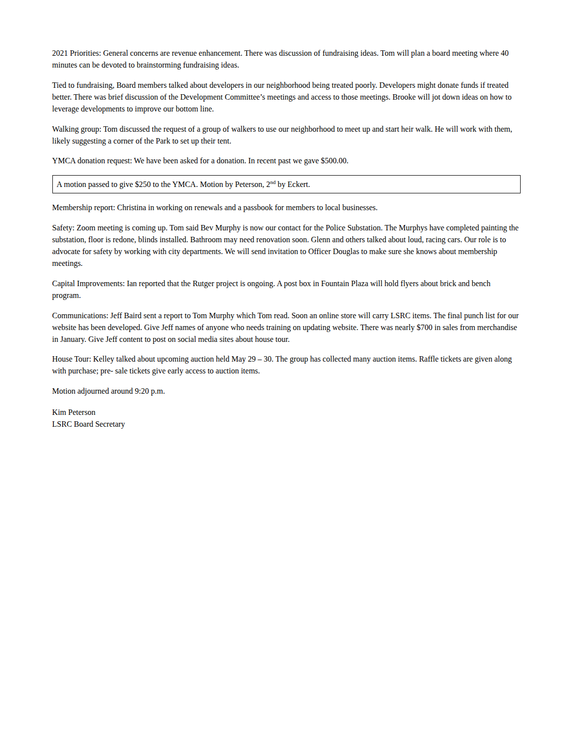2021 Priorities: General concerns are revenue enhancement. There was discussion of fundraising ideas. Tom will plan a board meeting where 40 minutes can be devoted to brainstorming fundraising ideas.
Tied to fundraising, Board members talked about developers in our neighborhood being treated poorly. Developers might donate funds if treated better. There was brief discussion of the Development Committee’s meetings and access to those meetings. Brooke will jot down ideas on how to leverage developments to improve our bottom line.
Walking group: Tom discussed the request of a group of walkers to use our neighborhood to meet up and start heir walk. He will work with them, likely suggesting a corner of the Park to set up their tent.
YMCA donation request: We have been asked for a donation. In recent past we gave $500.00.
A motion passed to give $250 to the YMCA. Motion by Peterson, 2nd by Eckert.
Membership report: Christina in working on renewals and a passbook for members to local businesses.
Safety: Zoom meeting is coming up. Tom said Bev Murphy is now our contact for the Police Substation. The Murphys have completed painting the substation, floor is redone, blinds installed. Bathroom may need renovation soon. Glenn and others talked about loud, racing cars. Our role is to advocate for safety by working with city departments. We will send invitation to Officer Douglas to make sure she knows about membership meetings.
Capital Improvements: Ian reported that the Rutger project is ongoing. A post box in Fountain Plaza will hold flyers about brick and bench program.
Communications: Jeff Baird sent a report to Tom Murphy which Tom read. Soon an online store will carry LSRC items. The final punch list for our website has been developed. Give Jeff names of anyone who needs training on updating website. There was nearly $700 in sales from merchandise in January. Give Jeff content to post on social media sites about house tour.
House Tour: Kelley talked about upcoming auction held May 29 – 30. The group has collected many auction items. Raffle tickets are given along with purchase; pre- sale tickets give early access to auction items.
Motion adjourned around 9:20 p.m.
Kim Peterson
LSRC Board Secretary